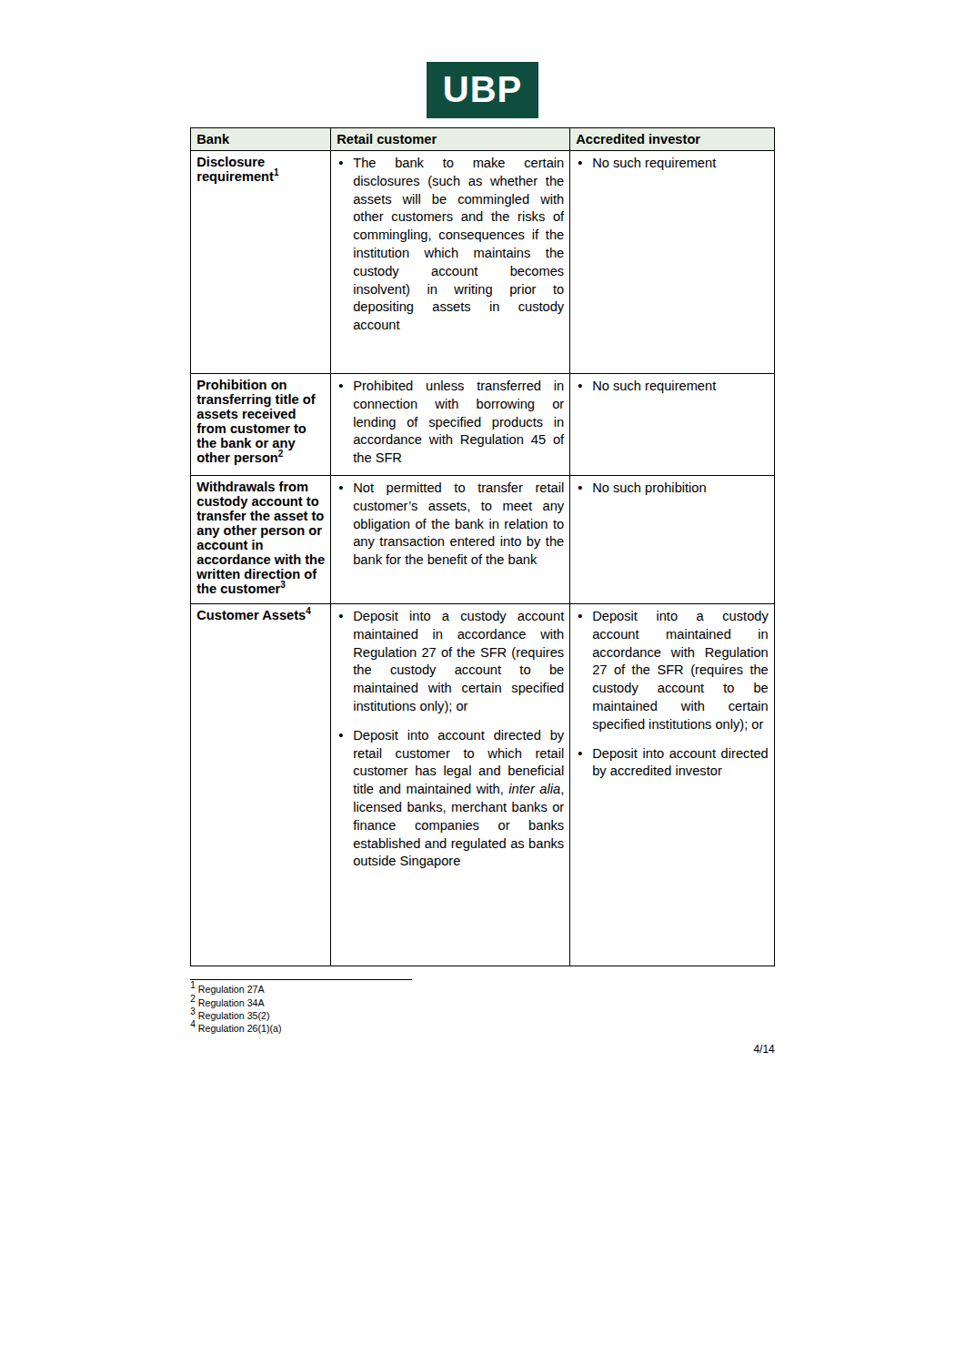UBP
| Bank | Retail customer | Accredited investor |
| --- | --- | --- |
| Disclosure requirement 1 | The bank to make certain disclosures (such as whether the assets will be commingled with other customers and the risks of commingling, consequences if the institution which maintains the custody account becomes insolvent) in writing prior to depositing assets in custody account | No such requirement |
| Prohibition on transferring title of assets received from customer to the bank or any other person 2 | Prohibited unless transferred in connection with borrowing or lending of specified products in accordance with Regulation 45 of the SFR | No such requirement |
| Withdrawals from custody account to transfer the asset to any other person or account in accordance with the written direction of the customer 3 | Not permitted to transfer retail customer’s assets, to meet any obligation of the bank in relation to any transaction entered into by the bank for the benefit of the bank | No such prohibition |
| Customer Assets 4 | Deposit into a custody account maintained in accordance with Regulation 27 of the SFR (requires the custody account to be maintained with certain specified institutions only); or Deposit into account directed by retail customer to which retail customer has legal and beneficial title and maintained with, inter alia , licensed banks, merchant banks or finance companies or banks established and regulated as banks outside Singapore | Deposit into a custody account maintained in accordance with Regulation 27 of the SFR (requires the custody account to be maintained with certain specified institutions only); or Deposit into account directed by accredited investor |
1 Regulation 27A
2 Regulation 34A
3 Regulation 35(2)
4 Regulation 26(1)(a)
4/14